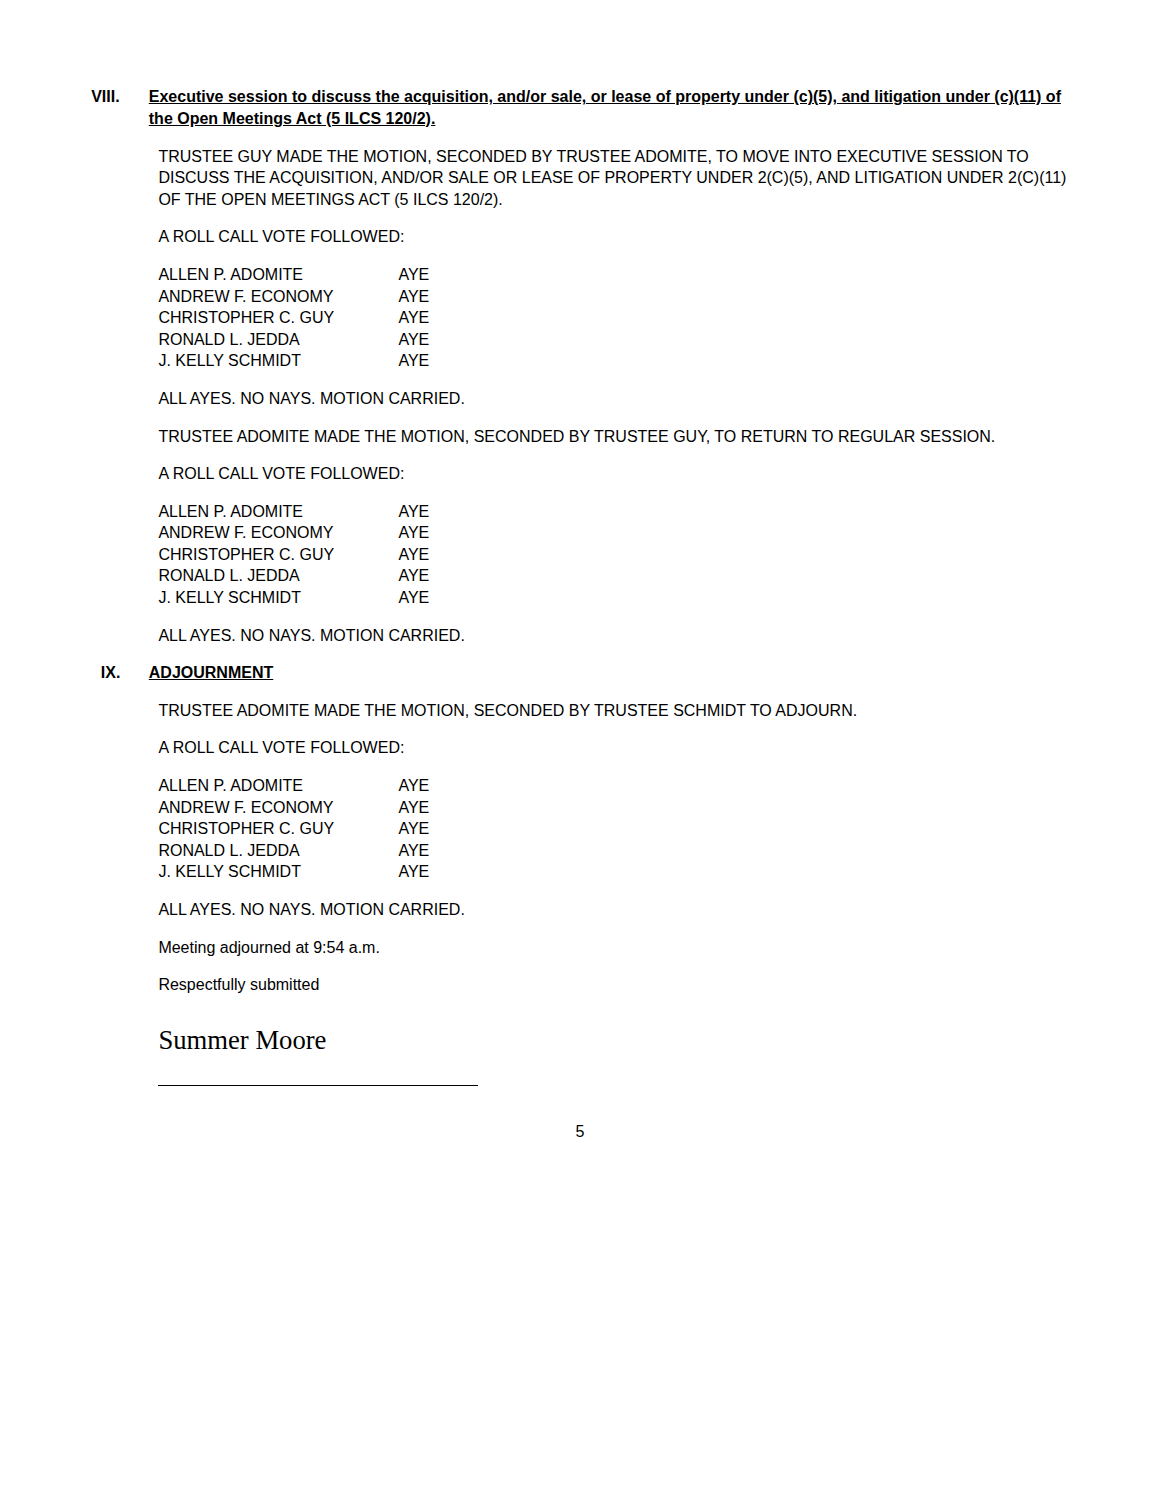VIII.
Executive session to discuss the acquisition, and/or sale, or lease of property under (c)(5), and litigation under (c)(11) of the Open Meetings Act (5 ILCS 120/2).
TRUSTEE GUY MADE THE MOTION, SECONDED BY TRUSTEE ADOMITE, TO MOVE INTO EXECUTIVE SESSION TO DISCUSS THE ACQUISITION, AND/OR SALE OR LEASE OF PROPERTY UNDER 2(C)(5), AND LITIGATION UNDER 2(C)(11) OF THE OPEN MEETINGS ACT (5 ILCS 120/2).
A ROLL CALL VOTE FOLLOWED:
| ALLEN P. ADOMITE | AYE |
| ANDREW F. ECONOMY | AYE |
| CHRISTOPHER C. GUY | AYE |
| RONALD L. JEDDA | AYE |
| J. KELLY SCHMIDT | AYE |
ALL AYES. NO NAYS. MOTION CARRIED.
TRUSTEE ADOMITE MADE THE MOTION, SECONDED BY TRUSTEE GUY, TO RETURN TO REGULAR SESSION.
A ROLL CALL VOTE FOLLOWED:
| ALLEN P. ADOMITE | AYE |
| ANDREW F. ECONOMY | AYE |
| CHRISTOPHER C. GUY | AYE |
| RONALD L. JEDDA | AYE |
| J. KELLY SCHMIDT | AYE |
ALL AYES. NO NAYS. MOTION CARRIED.
IX.
ADJOURNMENT
TRUSTEE ADOMITE MADE THE MOTION, SECONDED BY TRUSTEE SCHMIDT TO ADJOURN.
A ROLL CALL VOTE FOLLOWED:
| ALLEN P. ADOMITE | AYE |
| ANDREW F. ECONOMY | AYE |
| CHRISTOPHER C. GUY | AYE |
| RONALD L. JEDDA | AYE |
| J. KELLY SCHMIDT | AYE |
ALL AYES. NO NAYS. MOTION CARRIED.
Meeting adjourned at 9:54 a.m.
Respectfully submitted
Summer Moore
5